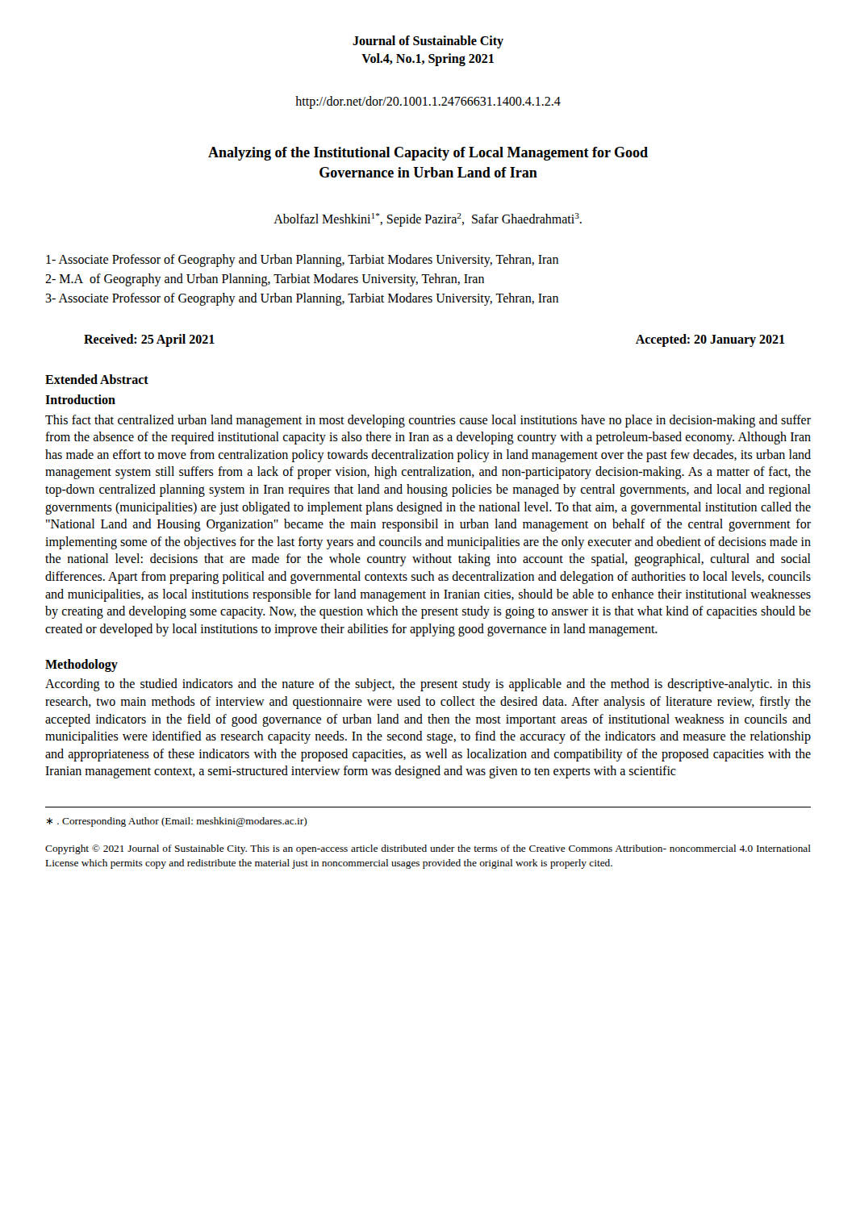Journal of Sustainable City
Vol.4, No.1, Spring 2021
http://dor.net/dor/20.1001.1.24766631.1400.4.1.2.4
Analyzing of the Institutional Capacity of Local Management for Good
Governance in Urban Land of Iran
Abolfazl Meshkini1*, Sepide Pazira2, Safar Ghaedrahmati3.
1- Associate Professor of Geography and Urban Planning, Tarbiat Modares University, Tehran, Iran
2- M.A of Geography and Urban Planning, Tarbiat Modares University, Tehran, Iran
3- Associate Professor of Geography and Urban Planning, Tarbiat Modares University, Tehran, Iran
Received: 25 April 2021 Accepted: 20 January 2021
Extended Abstract
Introduction
This fact that centralized urban land management in most developing countries cause local institutions have no place in decision-making and suffer from the absence of the required institutional capacity is also there in Iran as a developing country with a petroleum-based economy. Although Iran has made an effort to move from centralization policy towards decentralization policy in land management over the past few decades, its urban land management system still suffers from a lack of proper vision, high centralization, and non-participatory decision-making. As a matter of fact, the top-down centralized planning system in Iran requires that land and housing policies be managed by central governments, and local and regional governments (municipalities) are just obligated to implement plans designed in the national level. To that aim, a governmental institution called the "National Land and Housing Organization" became the main responsibil in urban land management on behalf of the central government for implementing some of the objectives for the last forty years and councils and municipalities are the only executer and obedient of decisions made in the national level: decisions that are made for the whole country without taking into account the spatial, geographical, cultural and social differences. Apart from preparing political and governmental contexts such as decentralization and delegation of authorities to local levels, councils and municipalities, as local institutions responsible for land management in Iranian cities, should be able to enhance their institutional weaknesses by creating and developing some capacity. Now, the question which the present study is going to answer it is that what kind of capacities should be created or developed by local institutions to improve their abilities for applying good governance in land management.
Methodology
According to the studied indicators and the nature of the subject, the present study is applicable and the method is descriptive-analytic. in this research, two main methods of interview and questionnaire were used to collect the desired data. After analysis of literature review, firstly the accepted indicators in the field of good governance of urban land and then the most important areas of institutional weakness in councils and municipalities were identified as research capacity needs. In the second stage, to find the accuracy of the indicators and measure the relationship and appropriateness of these indicators with the proposed capacities, as well as localization and compatibility of the proposed capacities with the Iranian management context, a semi-structured interview form was designed and was given to ten experts with a scientific
∗ . Corresponding Author (Email: meshkini@modares.ac.ir)
Copyright © 2021 Journal of Sustainable City. This is an open-access article distributed under the terms of the Creative Commons Attribution- noncommercial 4.0 International License which permits copy and redistribute the material just in noncommercial usages provided the original work is properly cited.